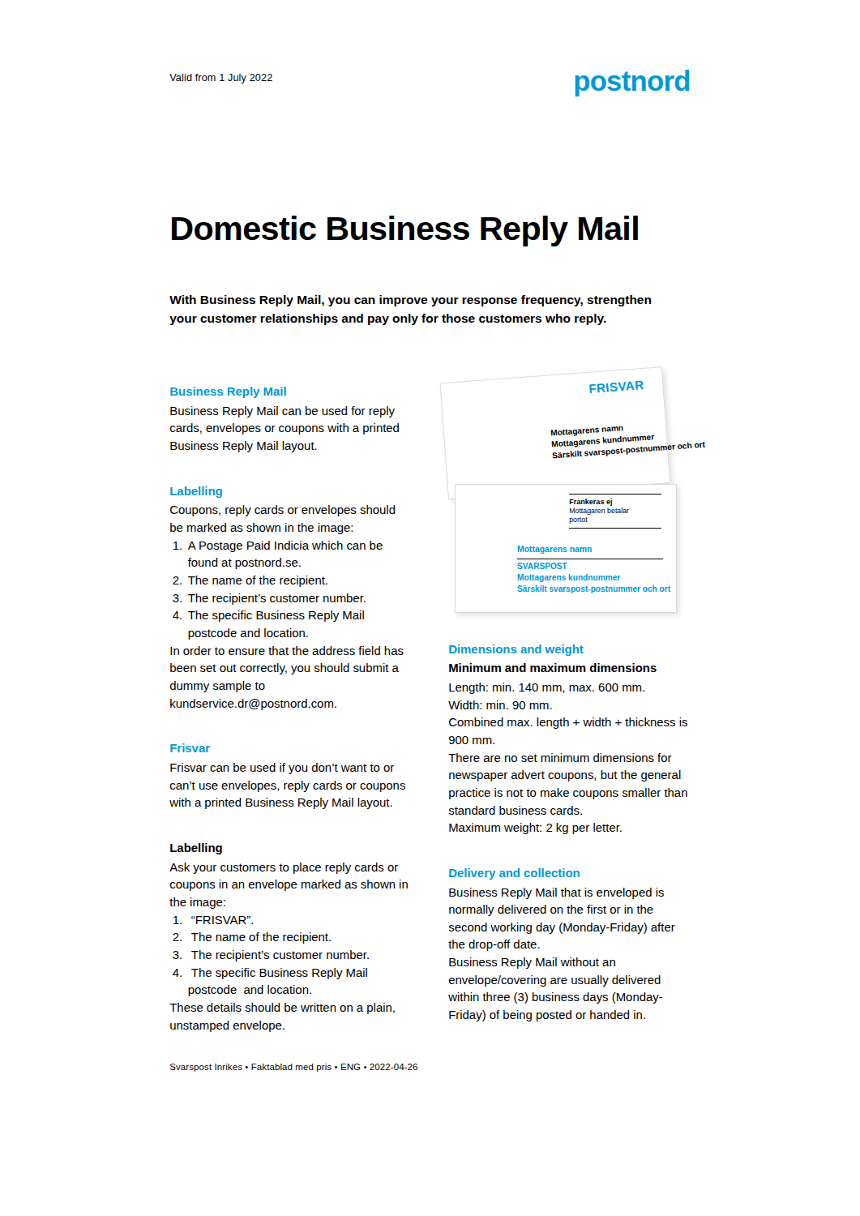Valid from 1 July 2022
postnord
Domestic Business Reply Mail
With Business Reply Mail, you can improve your response frequency, strengthen your customer relationships and pay only for those customers who reply.
Business Reply Mail
Business Reply Mail can be used for reply cards, envelopes or coupons with a printed Business Reply Mail layout.
Labelling
Coupons, reply cards or envelopes should be marked as shown in the image:
A Postage Paid Indicia which can be found at postnord.se.
The name of the recipient.
The recipient’s customer number.
The specific Business Reply Mail postcode and location.
In order to ensure that the address field has been set out correctly, you should submit a dummy sample to kundservice.dr@postnord.com.
Frisvar
Frisvar can be used if you don’t want to or can’t use envelopes, reply cards or coupons with a printed Business Reply Mail layout.
Labelling
Ask your customers to place reply cards or coupons in an envelope marked as shown in the image:
“FRISVAR”.
The name of the recipient.
The recipient’s customer number.
The specific Business Reply Mail postcode and location.
These details should be written on a plain, unstamped envelope.
FRISVAR
Mottagarens namn
Mottagarens kundnummer
Särskilt svarspost-postnummer och ort
Frankeras ej
Mottagaren betalar
portot
Mottagarens namn
SVARSPOST
Mottagarens kundnummer
Särskilt svarspost-postnummer och ort
Dimensions and weight
Minimum and maximum dimensions
Length: min. 140 mm, max. 600 mm.
Width: min. 90 mm.
Combined max. length + width + thickness is 900 mm.
There are no set minimum dimensions for newspaper advert coupons, but the general practice is not to make coupons smaller than standard business cards.
Maximum weight: 2 kg per letter.
Delivery and collection
Business Reply Mail that is enveloped is normally delivered on the first or in the second working day (Monday-Friday) after the drop-off date.
Business Reply Mail without an envelope/covering are usually delivered within three (3) business days (Monday-Friday) of being posted or handed in.
Svarspost Inrikes • Faktablad med pris • ENG • 2022-04-26